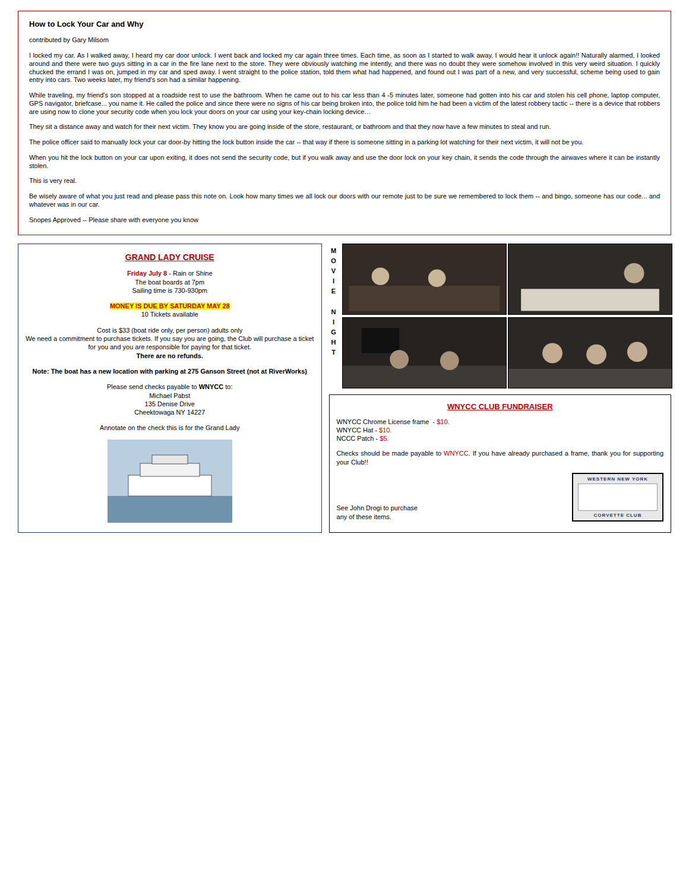How to Lock Your Car and Why
contributed by Gary Milsom
I locked my car. As I walked away, I heard my car door unlock. I went back and locked my car again three times. Each time, as soon as I started to walk away, I would hear it unlock again!! Naturally alarmed, I looked around and there were two guys sitting in a car in the fire lane next to the store. They were obviously watching me intently, and there was no doubt they were somehow involved in this very weird situation. I quickly chucked the errand I was on, jumped in my car and sped away. I went straight to the police station, told them what had happened, and found out I was part of a new, and very successful, scheme being used to gain entry into cars. Two weeks later, my friend's son had a similar happening.
While traveling, my friend's son stopped at a roadside rest to use the bathroom. When he came out to his car less than 4 -5 minutes later, someone had gotten into his car and stolen his cell phone, laptop computer, GPS navigator, briefcase... you name it. He called the police and since there were no signs of his car being broken into, the police told him he had been a victim of the latest robbery tactic -- there is a device that robbers are using now to clone your security code when you lock your doors on your car using your key-chain locking device…
They sit a distance away and watch for their next victim. They know you are going inside of the store, restaurant, or bathroom and that they now have a few minutes to steal and run.
The police officer said to manually lock your car door-by hitting the lock button inside the car -- that way if there is someone sitting in a parking lot watching for their next victim, it will not be you.
When you hit the lock button on your car upon exiting, it does not send the security code, but if you walk away and use the door lock on your key chain, it sends the code through the airwaves where it can be instantly stolen.
This is very real.
Be wisely aware of what you just read and please pass this note on. Look how many times we all lock our doors with our remote just to be sure we remembered to lock them -- and bingo, someone has our code... and whatever was in our car.
Snopes Approved -- Please share with everyone you know
GRAND LADY CRUISE
Friday July 8 - Rain or Shine
The boat boards at 7pm
Sailing time is 730-930pm
MONEY IS DUE BY SATURDAY MAY 28
10 Tickets available
Cost is $33 (boat ride only, per person) adults only
We need a commitment to purchase tickets. If you say you are going, the Club will purchase a ticket for you and you are responsible for paying for that ticket.
There are no refunds.
Note: The boat has a new location with parking at 275 Ganson Street (not at RiverWorks)
Please send checks payable to WNYCC to:
Michael Pabst
135 Denise Drive
Cheektowaga NY 14227
Annotate on the check this is for the Grand Lady
M
O
V
I
E
N
I
G
H
T
WNYCC CLUB FUNDRAISER
WNYCC Chrome License frame - $10.
WNYCC Hat - $10.
NCCC Patch - $5.
Checks should be made payable to WNYCC. If you have already purchased a frame, thank you for supporting your Club!!
See John Drogi to purchase
any of these items.
WESTERN NEW YORK
CORVETTE CLUB